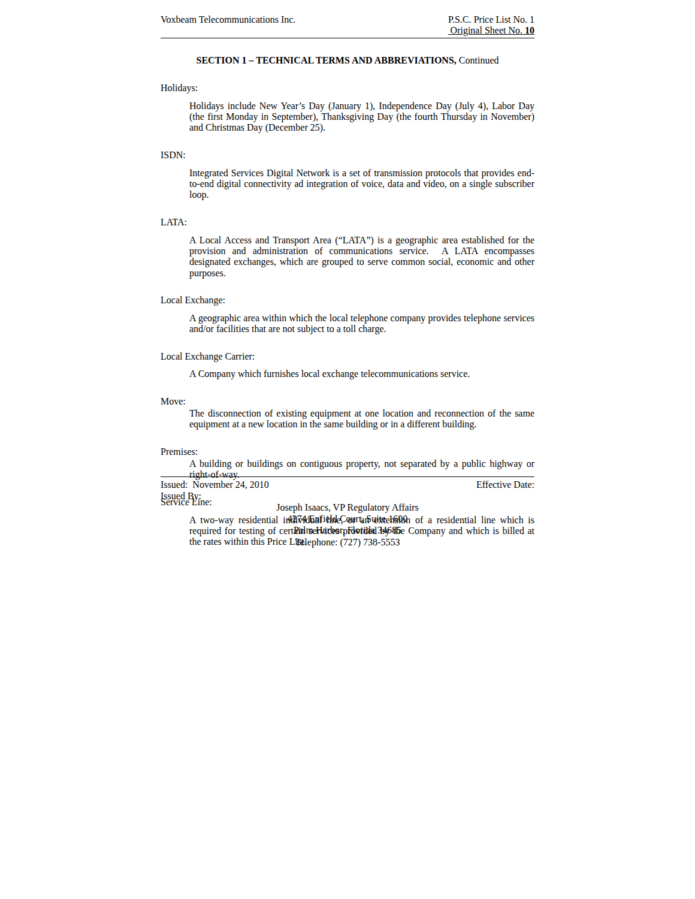Voxbeam Telecommunications Inc.
P.S.C. Price List No. 1
Original Sheet No. 10
SECTION 1 – TECHNICAL TERMS AND ABBREVIATIONS, Continued
Holidays:
Holidays include New Year’s Day (January 1), Independence Day (July 4), Labor Day (the first Monday in September), Thanksgiving Day (the fourth Thursday in November) and Christmas Day (December 25).
ISDN:
Integrated Services Digital Network is a set of transmission protocols that provides end-to-end digital connectivity ad integration of voice, data and video, on a single subscriber loop.
LATA:
A Local Access and Transport Area (“LATA”) is a geographic area established for the provision and administration of communications service. A LATA encompasses designated exchanges, which are grouped to serve common social, economic and other purposes.
Local Exchange:
A geographic area within which the local telephone company provides telephone services and/or facilities that are not subject to a toll charge.
Local Exchange Carrier:
A Company which furnishes local exchange telecommunications service.
Move:
The disconnection of existing equipment at one location and reconnection of the same equipment at a new location in the same building or in a different building.
Premises:
A building or buildings on contiguous property, not separated by a public highway or right-of-way.
Service Line:
A two-way residential individual line, or an extension of a residential line which is required for testing of certain services provided by the Company and which is billed at the rates within this Price List.
Issued: November 24, 2010
Effective Date:
Issued By:
Joseph Isaacs, VP Regulatory Affairs
4274 Enfield Court, Suite 1600
Palm Harbor, Florida 34685
Telephone: (727) 738-5553